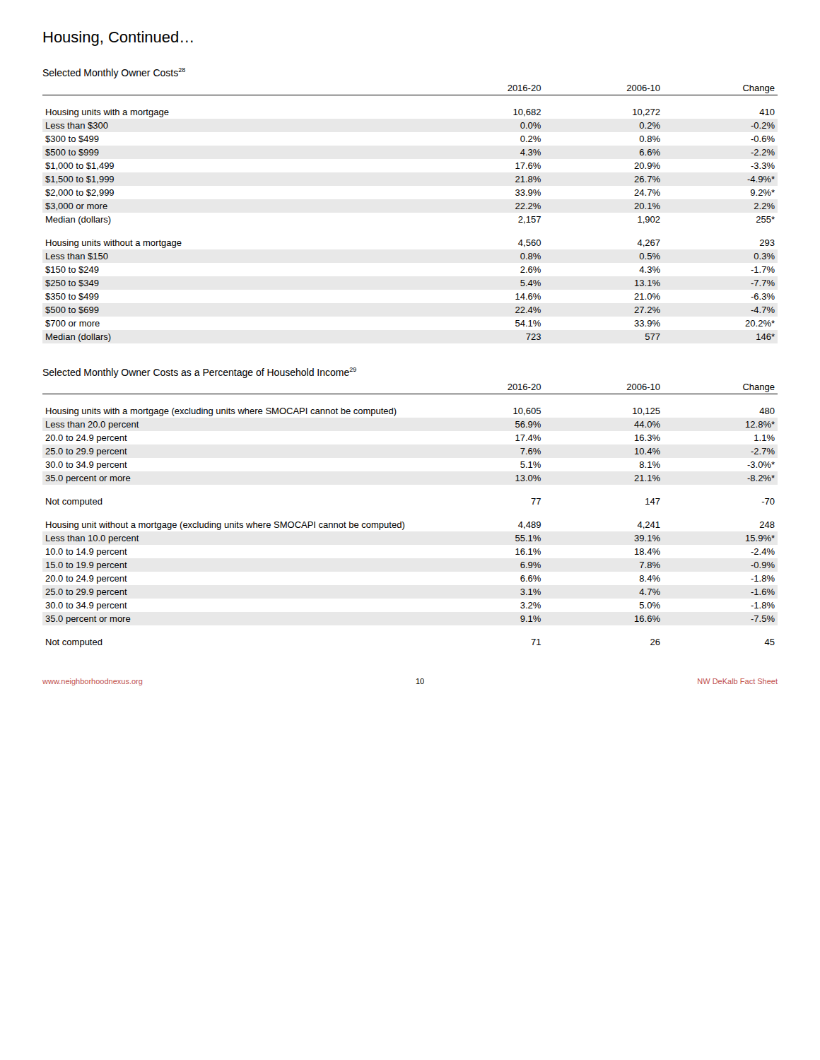Housing, Continued…
Selected Monthly Owner Costs 28
| | 2016-20 | 2006-10 | Change |
| --- | --- | --- | --- |
| Housing units with a mortgage | 10,682 | 10,272 | 410 |
| Less than $300 | 0.0% | 0.2% | -0.2% |
| $300 to $499 | 0.2% | 0.8% | -0.6% |
| $500 to $999 | 4.3% | 6.6% | -2.2% |
| $1,000 to $1,499 | 17.6% | 20.9% | -3.3% |
| $1,500 to $1,999 | 21.8% | 26.7% | -4.9%* |
| $2,000 to $2,999 | 33.9% | 24.7% | 9.2%* |
| $3,000 or more | 22.2% | 20.1% | 2.2% |
| Median (dollars) | 2,157 | 1,902 | 255* |
| Housing units without a mortgage | 4,560 | 4,267 | 293 |
| Less than $150 | 0.8% | 0.5% | 0.3% |
| $150 to $249 | 2.6% | 4.3% | -1.7% |
| $250 to $349 | 5.4% | 13.1% | -7.7% |
| $350 to $499 | 14.6% | 21.0% | -6.3% |
| $500 to $699 | 22.4% | 27.2% | -4.7% |
| $700 or more | 54.1% | 33.9% | 20.2%* |
| Median (dollars) | 723 | 577 | 146* |
Selected Monthly Owner Costs as a Percentage of Household Income 29
| | 2016-20 | 2006-10 | Change |
| --- | --- | --- | --- |
| Housing units with a mortgage (excluding units where SMOCAPI cannot be computed) | 10,605 | 10,125 | 480 |
| Less than 20.0 percent | 56.9% | 44.0% | 12.8%* |
| 20.0 to 24.9 percent | 17.4% | 16.3% | 1.1% |
| 25.0 to 29.9 percent | 7.6% | 10.4% | -2.7% |
| 30.0 to 34.9 percent | 5.1% | 8.1% | -3.0%* |
| 35.0 percent or more | 13.0% | 21.1% | -8.2%* |
| Not computed | 77 | 147 | -70 |
| Housing unit without a mortgage (excluding units where SMOCAPI cannot be computed) | 4,489 | 4,241 | 248 |
| Less than 10.0 percent | 55.1% | 39.1% | 15.9%* |
| 10.0 to 14.9 percent | 16.1% | 18.4% | -2.4% |
| 15.0 to 19.9 percent | 6.9% | 7.8% | -0.9% |
| 20.0 to 24.9 percent | 6.6% | 8.4% | -1.8% |
| 25.0 to 29.9 percent | 3.1% | 4.7% | -1.6% |
| 30.0 to 34.9 percent | 3.2% | 5.0% | -1.8% |
| 35.0 percent or more | 9.1% | 16.6% | -7.5% |
| Not computed | 71 | 26 | 45 |
www.neighborhoodnexus.org 10 NW DeKalb Fact Sheet